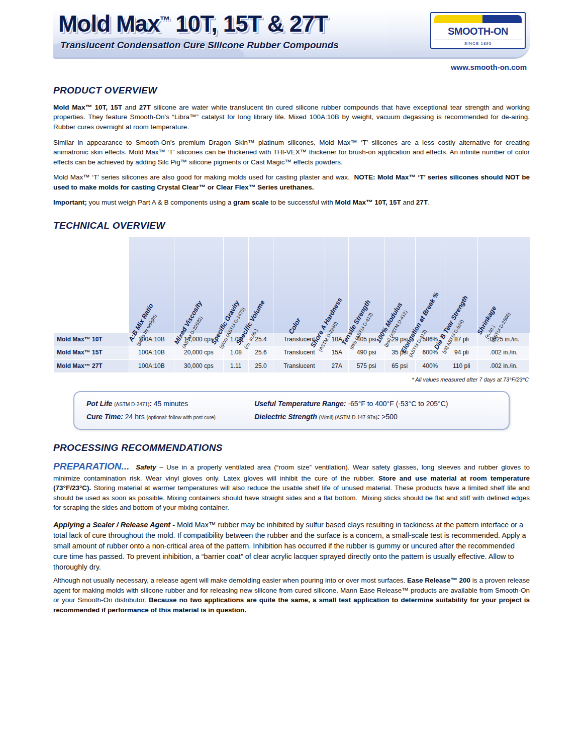SMOOTH-ON
SINCE 1895
Mold Max™ 10T, 15T & 27T
Translucent Condensation Cure Silicone Rubber Compounds
www.smooth-on.com
PRODUCT OVERVIEW
Mold Max™ 10T, 15T and 27T silicone are water white translucent tin cured silicone rubber compounds that have exceptional tear strength and working properties. They feature Smooth-On's “Libra™” catalyst for long library life. Mixed 100A:10B by weight, vacuum degassing is recommended for de-airing. Rubber cures overnight at room temperature.
Similar in appearance to Smooth-On's premium Dragon Skin™ platinum silicones, Mold Max™ ‘T’ silicones are a less costly alternative for creating animatronic skin effects. Mold Max™ ‘T’ silicones can be thickened with THI-VEX™ thickener for brush-on application and effects. An infinite number of color effects can be achieved by adding Silc Pig™ silicone pigments or Cast Magic™ effects powders.
Mold Max™ ‘T’ series silicones are also good for making molds used for casting plaster and wax. NOTE: Mold Max™ ‘T’ series silicones should NOT be used to make molds for casting Crystal Clear™ or Clear Flex™ Series urethanes.
Important; you must weigh Part A & B components using a gram scale to be successful with Mold Max™ 10T, 15T and 27T.
TECHNICAL OVERVIEW
| | A:B Mix Ratio (parts by weight) | Mixed Viscosity (ASTM D-23932) | Specific Gravity (g/cc) (ASTM D-1475) | Specific Volume (cu. in./lb.) | Color | Shore A Hardness (ASTM D-2240) | Tensile Strength (psi) (ASTM D-412) | 100% Modulus (psi) (ASTM D-412) | Elongation at Break % (ASTM D-412) | Die B Tear Strength (pli) ASTM D-624) | Shrinkage (in./in.) (ASTM D-2566) |
| --- | --- | --- | --- | --- | --- | --- | --- | --- | --- | --- | --- |
| Mold Max™ 10T | 100A:10B | 14,000 cps | 1.09 | 25.4 | Translucent | 10A | 405 psi | 29 psi | 586% | 87 pli | .0025 in./in. |
| Mold Max™ 15T | 100A:10B | 20,000 cps | 1.08 | 25.6 | Translucent | 15A | 490 psi | 35 psi | 600% | 94 pli | .002 in./in. |
| Mold Max™ 27T | 100A:10B | 30,000 cps | 1.11 | 25.0 | Translucent | 27A | 575 psi | 65 psi | 400% | 110 pli | .002 in./in. |
* All values measured after 7 days at 73°F/23°C
| Pot Life (ASTM D-2471) : 45 minutes | Useful Temperature Range: -65°F to 400°F (-53°C to 205°C) |
| Cure Time: 24 hrs (optional: follow with post cure) | Dielectric Strength (V/mil) (ASTM D-147-97a) : >500 |
PROCESSING RECOMMENDATIONS
PREPARATION... Safety – Use in a properly ventilated area (“room size” ventilation). Wear safety glasses, long sleeves and rubber gloves to minimize contamination risk. Wear vinyl gloves only. Latex gloves will inhibit the cure of the rubber. Store and use material at room temperature (73°F/23°C). Storing material at warmer temperatures will also reduce the usable shelf life of unused material. These products have a limited shelf life and should be used as soon as possible. Mixing containers should have straight sides and a flat bottom. Mixing sticks should be flat and stiff with defined edges for scraping the sides and bottom of your mixing container.
Applying a Sealer / Release Agent - Mold Max™ rubber may be inhibited by sulfur based clays resulting in tackiness at the pattern interface or a total lack of cure throughout the mold. If compatibility between the rubber and the surface is a concern, a small-scale test is recommended. Apply a small amount of rubber onto a non-critical area of the pattern. Inhibition has occurred if the rubber is gummy or uncured after the recommended cure time has passed. To prevent inhibition, a “barrier coat” of clear acrylic lacquer sprayed directly onto the pattern is usually effective. Allow to thoroughly dry.
Although not usually necessary, a release agent will make demolding easier when pouring into or over most surfaces. Ease Release™ 200 is a proven release agent for making molds with silicone rubber and for releasing new silicone from cured silicone. Mann Ease Release™ products are available from Smooth-On or your Smooth-On distributor. Because no two applications are quite the same, a small test application to determine suitability for your project is recommended if performance of this material is in question.